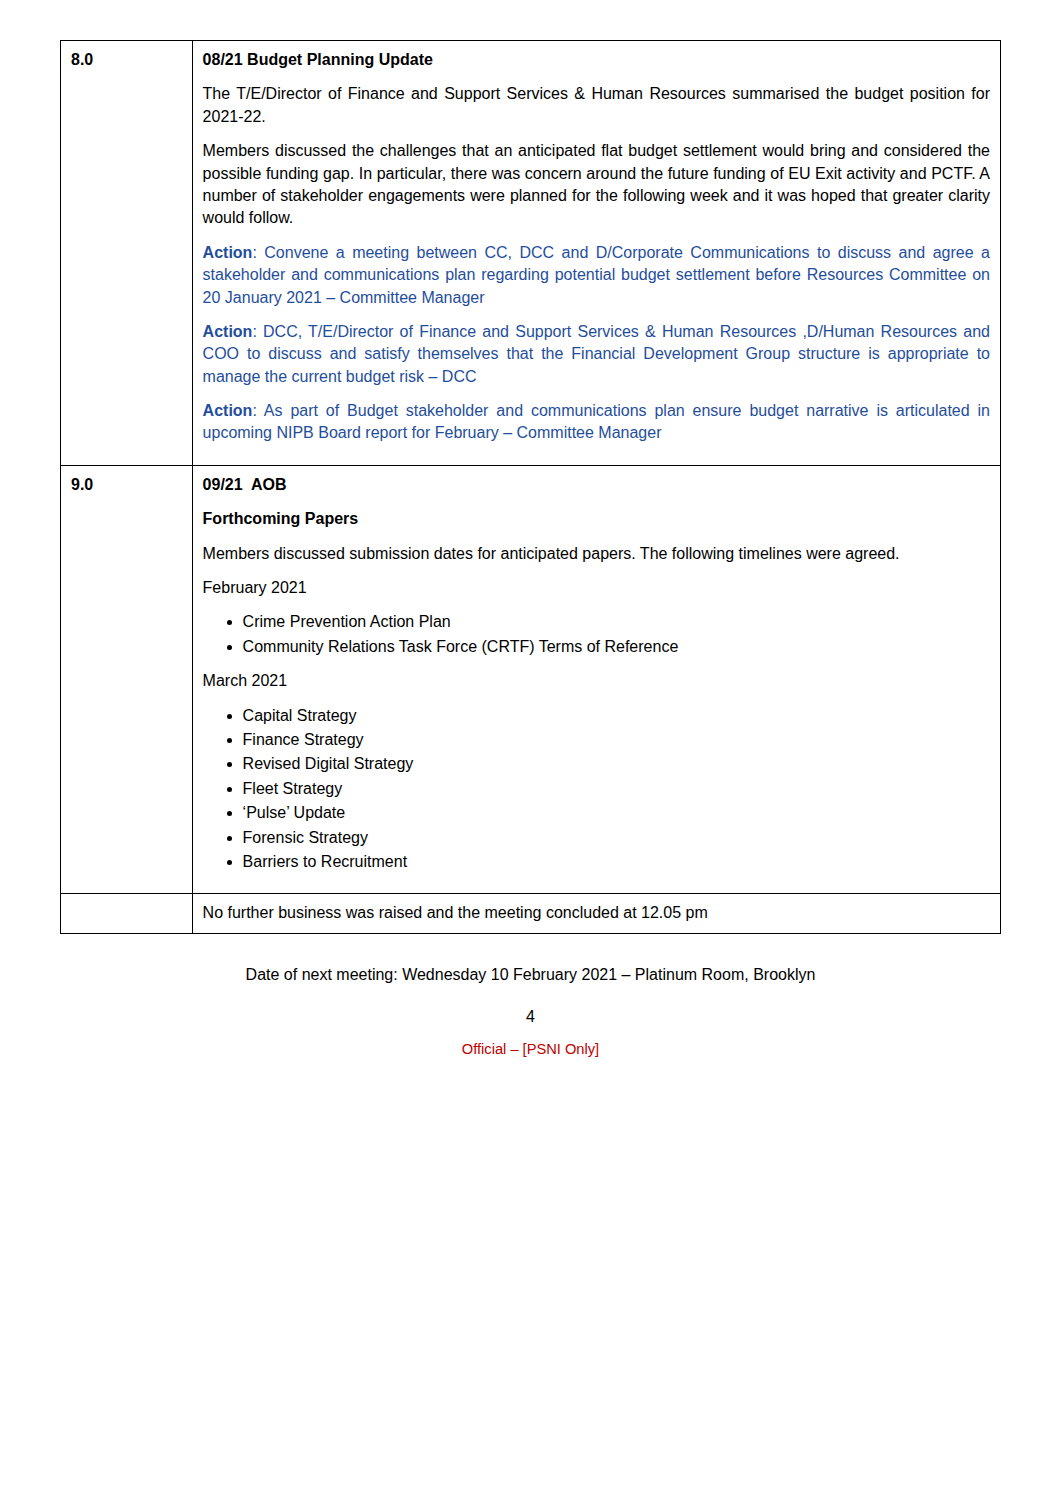| 8.0 | 08/21 Budget Planning Update The T/E/Director of Finance and Support Services & Human Resources summarised the budget position for 2021-22. Members discussed the challenges that an anticipated flat budget settlement would bring and considered the possible funding gap. In particular, there was concern around the future funding of EU Exit activity and PCTF. A number of stakeholder engagements were planned for the following week and it was hoped that greater clarity would follow. Action : Convene a meeting between CC, DCC and D/Corporate Communications to discuss and agree a stakeholder and communications plan regarding potential budget settlement before Resources Committee on 20 January 2021 – Committee Manager Action : DCC, T/E/Director of Finance and Support Services & Human Resources ,D/Human Resources and COO to discuss and satisfy themselves that the Financial Development Group structure is appropriate to manage the current budget risk – DCC Action : As part of Budget stakeholder and communications plan ensure budget narrative is articulated in upcoming NIPB Board report for February – Committee Manager |
| 9.0 | 09/21 AOB Forthcoming Papers Members discussed submission dates for anticipated papers. The following timelines were agreed. February 2021 Crime Prevention Action Plan Community Relations Task Force (CRTF) Terms of Reference March 2021 Capital Strategy Finance Strategy Revised Digital Strategy Fleet Strategy ‘Pulse’ Update Forensic Strategy Barriers to Recruitment |
| | No further business was raised and the meeting concluded at 12.05 pm |
Date of next meeting: Wednesday 10 February 2021 – Platinum Room, Brooklyn
4
Official – [PSNI Only]